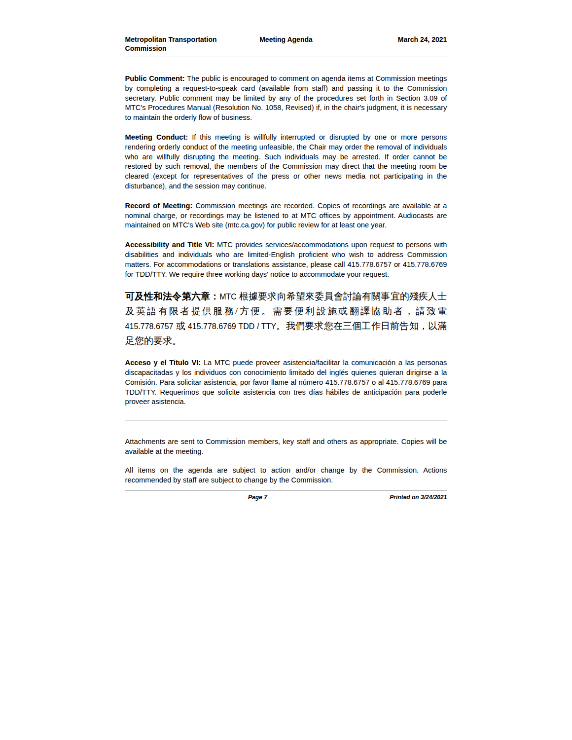Metropolitan Transportation
Commission
Meeting Agenda
March 24, 2021
Public Comment: The public is encouraged to comment on agenda items at Commission meetings by completing a request-to-speak card (available from staff) and passing it to the Commission secretary. Public comment may be limited by any of the procedures set forth in Section 3.09 of MTC's Procedures Manual (Resolution No. 1058, Revised) if, in the chair's judgment, it is necessary to maintain the orderly flow of business.
Meeting Conduct: If this meeting is willfully interrupted or disrupted by one or more persons rendering orderly conduct of the meeting unfeasible, the Chair may order the removal of individuals who are willfully disrupting the meeting. Such individuals may be arrested. If order cannot be restored by such removal, the members of the Commission may direct that the meeting room be cleared (except for representatives of the press or other news media not participating in the disturbance), and the session may continue.
Record of Meeting: Commission meetings are recorded. Copies of recordings are available at a nominal charge, or recordings may be listened to at MTC offices by appointment. Audiocasts are maintained on MTC's Web site (mtc.ca.gov) for public review for at least one year.
Accessibility and Title VI: MTC provides services/accommodations upon request to persons with disabilities and individuals who are limited-English proficient who wish to address Commission matters. For accommodations or translations assistance, please call 415.778.6757 or 415.778.6769 for TDD/TTY. We require three working days' notice to accommodate your request.
可及性和法令第六章：MTC 根據要求向希望來委員會討論有關事宜的殘疾人士及英語有限者提供服務/方便。需要便利設施或翻譯協助者，請致電 415.778.6757 或 415.778.6769 TDD / TTY。我們要求您在三個工作日前告知，以滿足您的要求。
Acceso y el Titulo VI: La MTC puede proveer asistencia/facilitar la comunicación a las personas discapacitadas y los individuos con conocimiento limitado del inglés quienes quieran dirigirse a la Comisión. Para solicitar asistencia, por favor llame al número 415.778.6757 o al 415.778.6769 para TDD/TTY. Requerimos que solicite asistencia con tres días hábiles de anticipación para poderle proveer asistencia.
Attachments are sent to Commission members, key staff and others as appropriate. Copies will be available at the meeting.
All items on the agenda are subject to action and/or change by the Commission. Actions recommended by staff are subject to change by the Commission.
Page 7
Printed on 3/24/2021